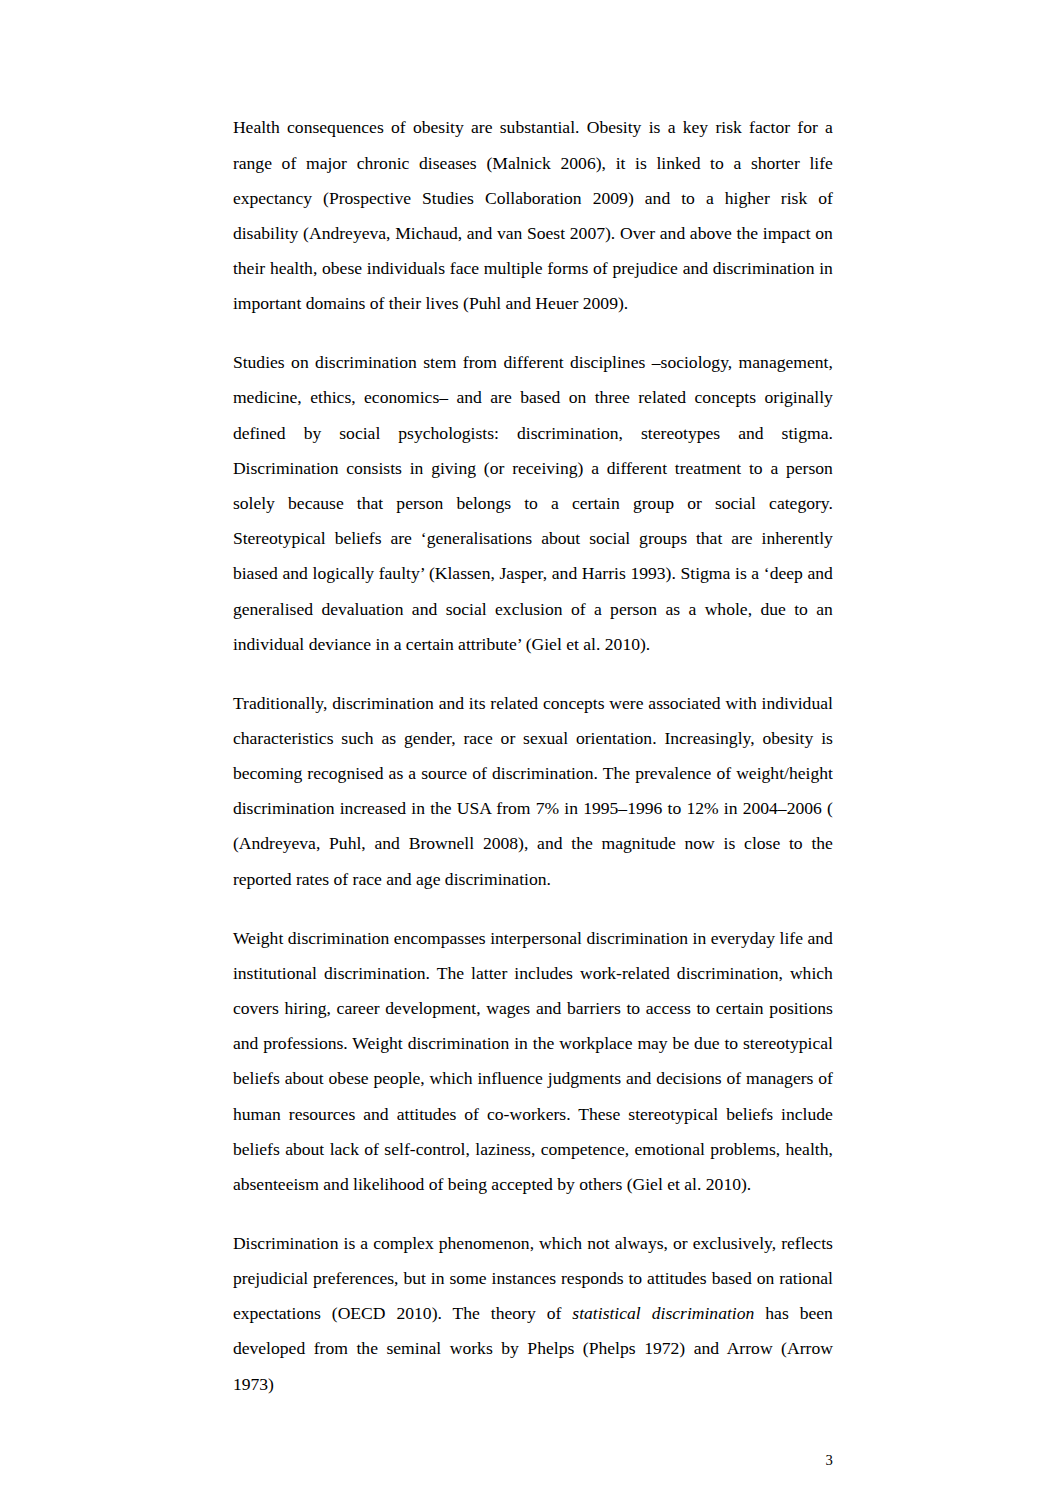Health consequences of obesity are substantial. Obesity is a key risk factor for a range of major chronic diseases (Malnick 2006), it is linked to a shorter life expectancy (Prospective Studies Collaboration 2009) and to a higher risk of disability (Andreyeva, Michaud, and van Soest 2007). Over and above the impact on their health, obese individuals face multiple forms of prejudice and discrimination in important domains of their lives (Puhl and Heuer 2009).
Studies on discrimination stem from different disciplines –sociology, management, medicine, ethics, economics– and are based on three related concepts originally defined by social psychologists: discrimination, stereotypes and stigma. Discrimination consists in giving (or receiving) a different treatment to a person solely because that person belongs to a certain group or social category. Stereotypical beliefs are ‘generalisations about social groups that are inherently biased and logically faulty’ (Klassen, Jasper, and Harris 1993). Stigma is a ‘deep and generalised devaluation and social exclusion of a person as a whole, due to an individual deviance in a certain attribute’ (Giel et al. 2010).
Traditionally, discrimination and its related concepts were associated with individual characteristics such as gender, race or sexual orientation. Increasingly, obesity is becoming recognised as a source of discrimination. The prevalence of weight/height discrimination increased in the USA from 7% in 1995–1996 to 12% in 2004–2006 ( (Andreyeva, Puhl, and Brownell 2008), and the magnitude now is close to the reported rates of race and age discrimination.
Weight discrimination encompasses interpersonal discrimination in everyday life and institutional discrimination. The latter includes work-related discrimination, which covers hiring, career development, wages and barriers to access to certain positions and professions. Weight discrimination in the workplace may be due to stereotypical beliefs about obese people, which influence judgments and decisions of managers of human resources and attitudes of co-workers. These stereotypical beliefs include beliefs about lack of self-control, laziness, competence, emotional problems, health, absenteeism and likelihood of being accepted by others (Giel et al. 2010).
Discrimination is a complex phenomenon, which not always, or exclusively, reflects prejudicial preferences, but in some instances responds to attitudes based on rational expectations (OECD 2010). The theory of statistical discrimination has been developed from the seminal works by Phelps (Phelps 1972) and Arrow (Arrow 1973)
3